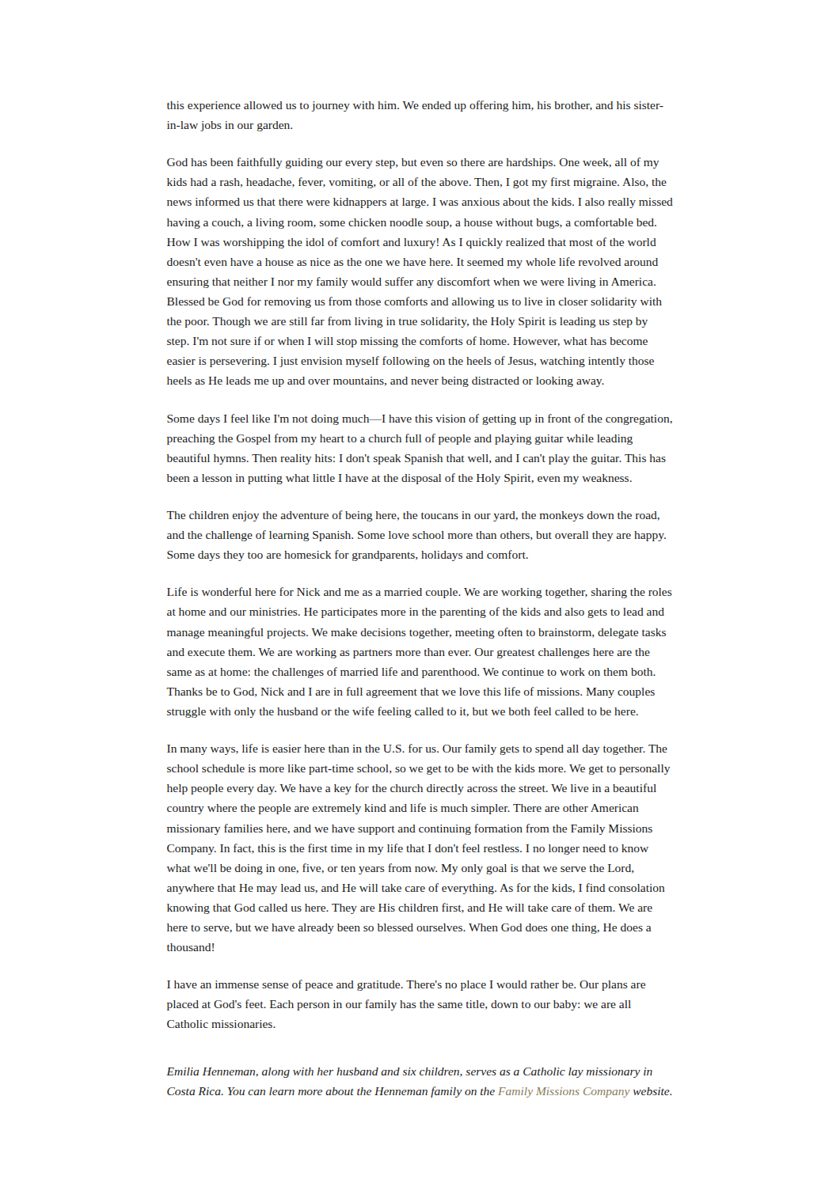this experience allowed us to journey with him. We ended up offering him, his brother, and his sister-in-law jobs in our garden.
God has been faithfully guiding our every step, but even so there are hardships. One week, all of my kids had a rash, headache, fever, vomiting, or all of the above. Then, I got my first migraine. Also, the news informed us that there were kidnappers at large. I was anxious about the kids. I also really missed having a couch, a living room, some chicken noodle soup, a house without bugs, a comfortable bed. How I was worshipping the idol of comfort and luxury! As I quickly realized that most of the world doesn't even have a house as nice as the one we have here. It seemed my whole life revolved around ensuring that neither I nor my family would suffer any discomfort when we were living in America. Blessed be God for removing us from those comforts and allowing us to live in closer solidarity with the poor. Though we are still far from living in true solidarity, the Holy Spirit is leading us step by step. I'm not sure if or when I will stop missing the comforts of home. However, what has become easier is persevering. I just envision myself following on the heels of Jesus, watching intently those heels as He leads me up and over mountains, and never being distracted or looking away.
Some days I feel like I'm not doing much—I have this vision of getting up in front of the congregation, preaching the Gospel from my heart to a church full of people and playing guitar while leading beautiful hymns. Then reality hits: I don't speak Spanish that well, and I can't play the guitar. This has been a lesson in putting what little I have at the disposal of the Holy Spirit, even my weakness.
The children enjoy the adventure of being here, the toucans in our yard, the monkeys down the road, and the challenge of learning Spanish. Some love school more than others, but overall they are happy. Some days they too are homesick for grandparents, holidays and comfort.
Life is wonderful here for Nick and me as a married couple. We are working together, sharing the roles at home and our ministries. He participates more in the parenting of the kids and also gets to lead and manage meaningful projects. We make decisions together, meeting often to brainstorm, delegate tasks and execute them. We are working as partners more than ever. Our greatest challenges here are the same as at home: the challenges of married life and parenthood. We continue to work on them both. Thanks be to God, Nick and I are in full agreement that we love this life of missions. Many couples struggle with only the husband or the wife feeling called to it, but we both feel called to be here.
In many ways, life is easier here than in the U.S. for us. Our family gets to spend all day together. The school schedule is more like part-time school, so we get to be with the kids more. We get to personally help people every day. We have a key for the church directly across the street. We live in a beautiful country where the people are extremely kind and life is much simpler. There are other American missionary families here, and we have support and continuing formation from the Family Missions Company. In fact, this is the first time in my life that I don't feel restless. I no longer need to know what we'll be doing in one, five, or ten years from now. My only goal is that we serve the Lord, anywhere that He may lead us, and He will take care of everything. As for the kids, I find consolation knowing that God called us here. They are His children first, and He will take care of them. We are here to serve, but we have already been so blessed ourselves. When God does one thing, He does a thousand!
I have an immense sense of peace and gratitude. There's no place I would rather be. Our plans are placed at God's feet. Each person in our family has the same title, down to our baby: we are all Catholic missionaries.
Emilia Henneman, along with her husband and six children, serves as a Catholic lay missionary in Costa Rica. You can learn more about the Henneman family on the Family Missions Company website.